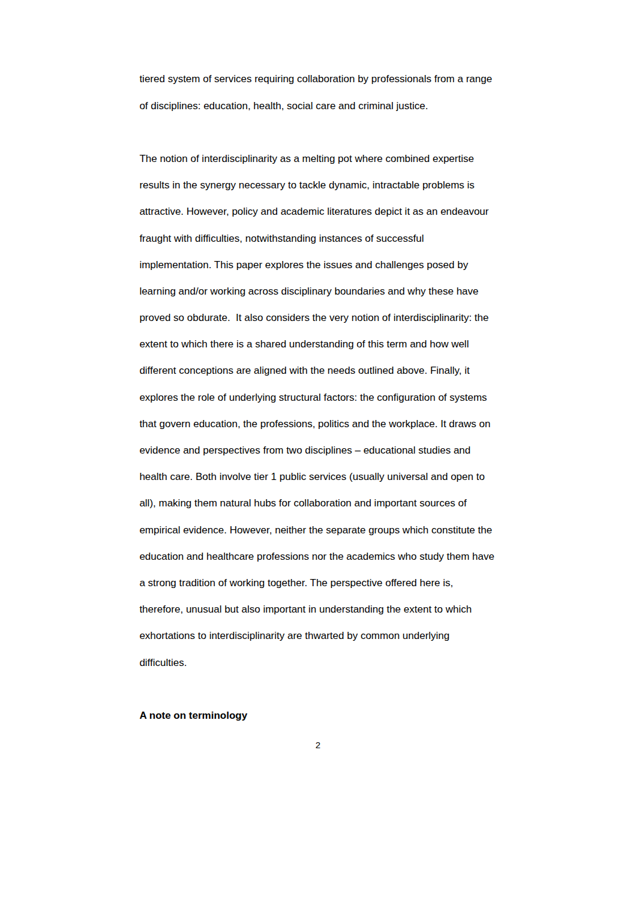tiered system of services requiring collaboration by professionals from a range of disciplines: education, health, social care and criminal justice.
The notion of interdisciplinarity as a melting pot where combined expertise results in the synergy necessary to tackle dynamic, intractable problems is attractive. However, policy and academic literatures depict it as an endeavour fraught with difficulties, notwithstanding instances of successful implementation. This paper explores the issues and challenges posed by learning and/or working across disciplinary boundaries and why these have proved so obdurate. It also considers the very notion of interdisciplinarity: the extent to which there is a shared understanding of this term and how well different conceptions are aligned with the needs outlined above. Finally, it explores the role of underlying structural factors: the configuration of systems that govern education, the professions, politics and the workplace. It draws on evidence and perspectives from two disciplines – educational studies and health care. Both involve tier 1 public services (usually universal and open to all), making them natural hubs for collaboration and important sources of empirical evidence. However, neither the separate groups which constitute the education and healthcare professions nor the academics who study them have a strong tradition of working together. The perspective offered here is, therefore, unusual but also important in understanding the extent to which exhortations to interdisciplinarity are thwarted by common underlying difficulties.
A note on terminology
2